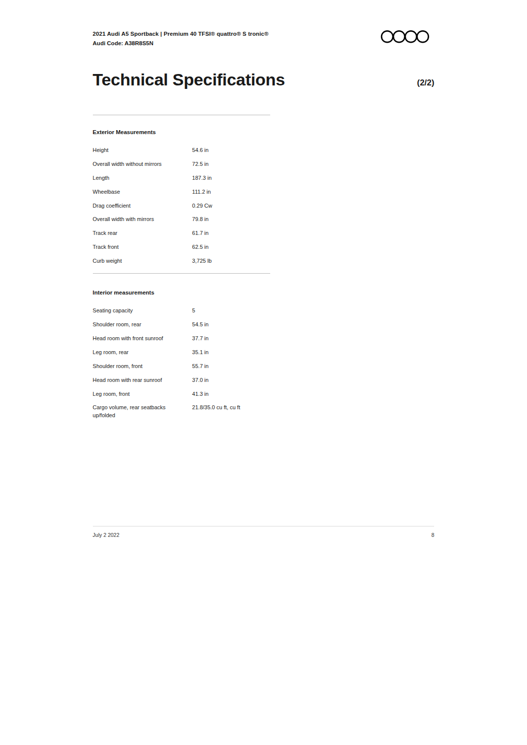2021 Audi A5 Sportback | Premium 40 TFSI® quattro® S tronic®
Audi Code: A38R8S5N
Technical Specifications
(2/2)
Exterior Measurements
| Height | 54.6 in |
| Overall width without mirrors | 72.5 in |
| Length | 187.3 in |
| Wheelbase | 111.2 in |
| Drag coefficient | 0.29 Cw |
| Overall width with mirrors | 79.8 in |
| Track rear | 61.7 in |
| Track front | 62.5 in |
| Curb weight | 3,725 lb |
Interior measurements
| Seating capacity | 5 |
| Shoulder room, rear | 54.5 in |
| Head room with front sunroof | 37.7 in |
| Leg room, rear | 35.1 in |
| Shoulder room, front | 55.7 in |
| Head room with rear sunroof | 37.0 in |
| Leg room, front | 41.3 in |
| Cargo volume, rear seatbacks up/folded | 21.8/35.0 cu ft, cu ft |
July 2 2022
8